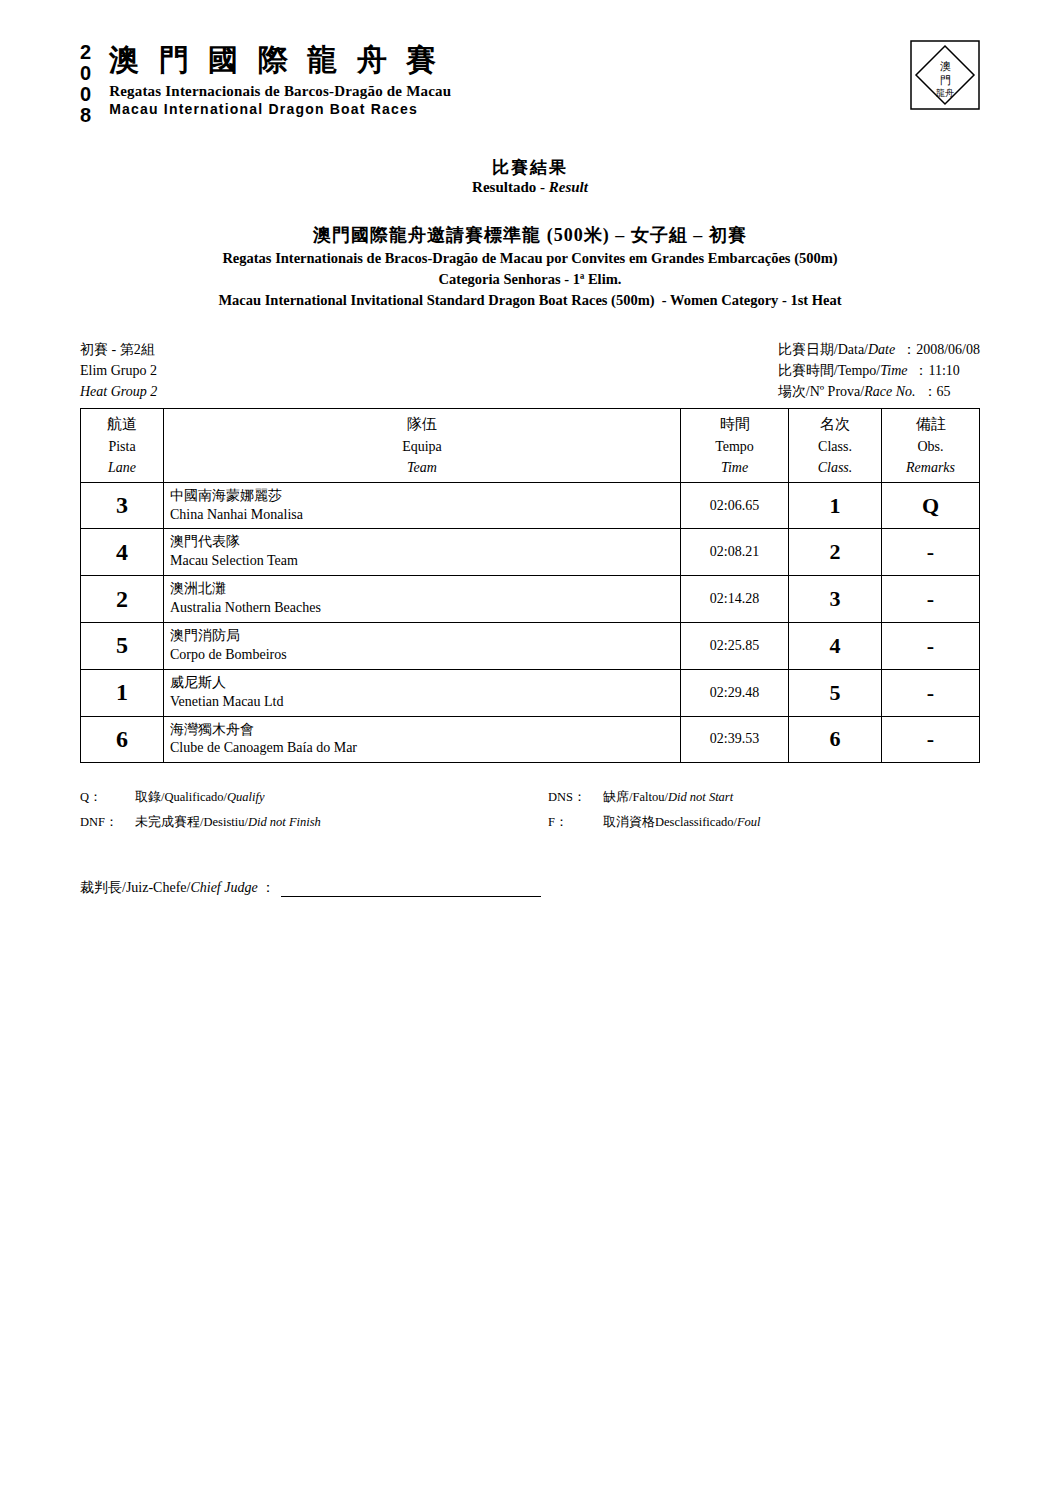2
0
0
8
澳 門 國 際 龍 舟 賽
Regatas Internacionais de Barcos-Dragão de Macau
Macau International Dragon Boat Races
澳 門 龍舟
比賽結果
Resultado - Result
澳門國際龍舟邀請賽標準龍 (500米) – 女子組 – 初賽
Regatas Internationais de Bracos-Dragão de Macau por Convites em Grandes Embarcações (500m)
Categoria Senhoras - 1ª Elim.
Macau International Invitational Standard Dragon Boat Races (500m) - Women Category - 1st Heat
初賽 - 第2組
Elim Grupo 2
Heat Group 2
比賽日期/Data/Date ：2008/06/08
比賽時間/Tempo/Time ：11:10
場次/Nº Prova/Race No. ：65
| 航道 Pista Lane | 隊伍 Equipa Team | 時間 Tempo Time | 名次 Class. Class. | 備註 Obs. Remarks |
| --- | --- | --- | --- | --- |
| 3 | 中國南海蒙娜麗莎 China Nanhai Monalisa | 02:06.65 | 1 | Q |
| 4 | 澳門代表隊 Macau Selection Team | 02:08.21 | 2 | - |
| 2 | 澳洲北灘 Australia Nothern Beaches | 02:14.28 | 3 | - |
| 5 | 澳門消防局 Corpo de Bombeiros | 02:25.85 | 4 | - |
| 1 | 威尼斯人 Venetian Macau Ltd | 02:29.48 | 5 | - |
| 6 | 海灣獨木舟會 Clube de Canoagem Baía do Mar | 02:39.53 | 6 | - |
Q：
取錄/Qualificado/Qualify
DNF：
未完成賽程/Desistiu/Did not Finish
DNS：
缺席/Faltou/Did not Start
F：
取消資格Desclassificado/Foul
裁判長/Juiz-Chefe/Chief Judge ：